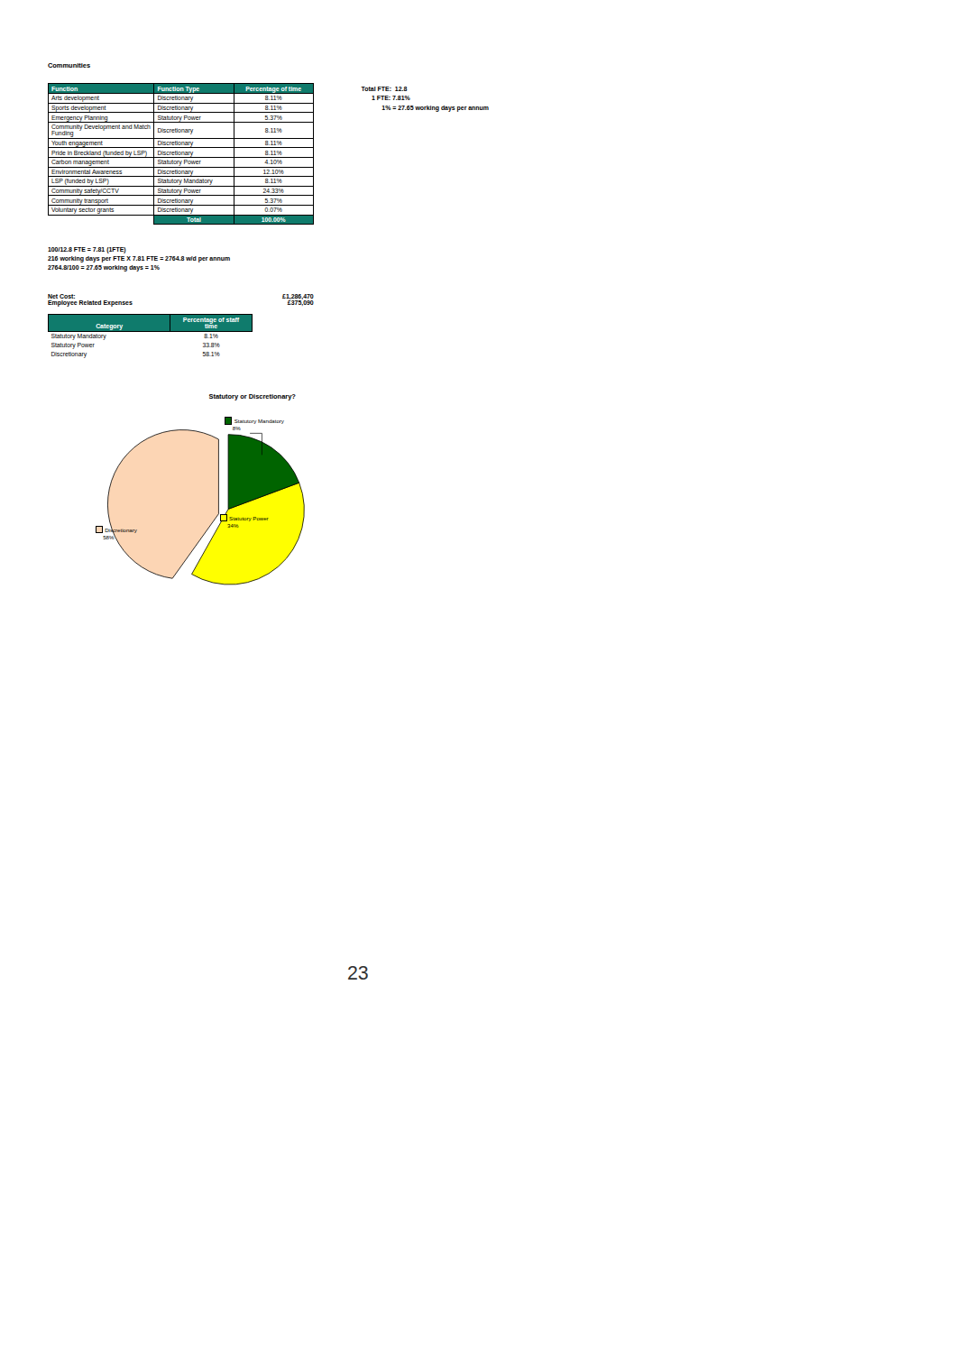Communities
| Function | Function Type | Percentage of time |
| --- | --- | --- |
| Arts development | Discretionary | 8.11% |
| Sports development | Discretionary | 8.11% |
| Emergency Planning | Statutory Power | 5.37% |
| Community Development and Match Funding | Discretionary | 8.11% |
| Youth engagement | Discretionary | 8.11% |
| Pride in Breckland (funded by LSP) | Discretionary | 8.11% |
| Carbon management | Statutory Power | 4.10% |
| Environmental Awareness | Discretionary | 12.10% |
| LSP (funded by LSP) | Statutory Mandatory | 8.11% |
| Community safety/CCTV | Statutory Power | 24.33% |
| Community transport | Discretionary | 5.37% |
| Voluntary sector grants | Discretionary | 0.07% |
| | Total | 100.00% |
Total FTE: 12.8
1 FTE: 7.81%
1% = 27.65 working days per annum
100/12.8 FTE = 7.81 (1FTE)
216 working days per FTE X 7.81 FTE = 2764.8 w/d per annum
2764.8/100 = 27.65 working days = 1%
Net Cost:£1,286,470
Employee Related Expenses£375,090
| Category | Percentage of staff time |
| --- | --- |
| Statutory Mandatory | 8.1% |
| Statutory Power | 33.8% |
| Discretionary | 58.1% |
Statutory or Discretionary?
Statutory Mandatory
8%
Statutory Power
34%
Discretionary
58%
23